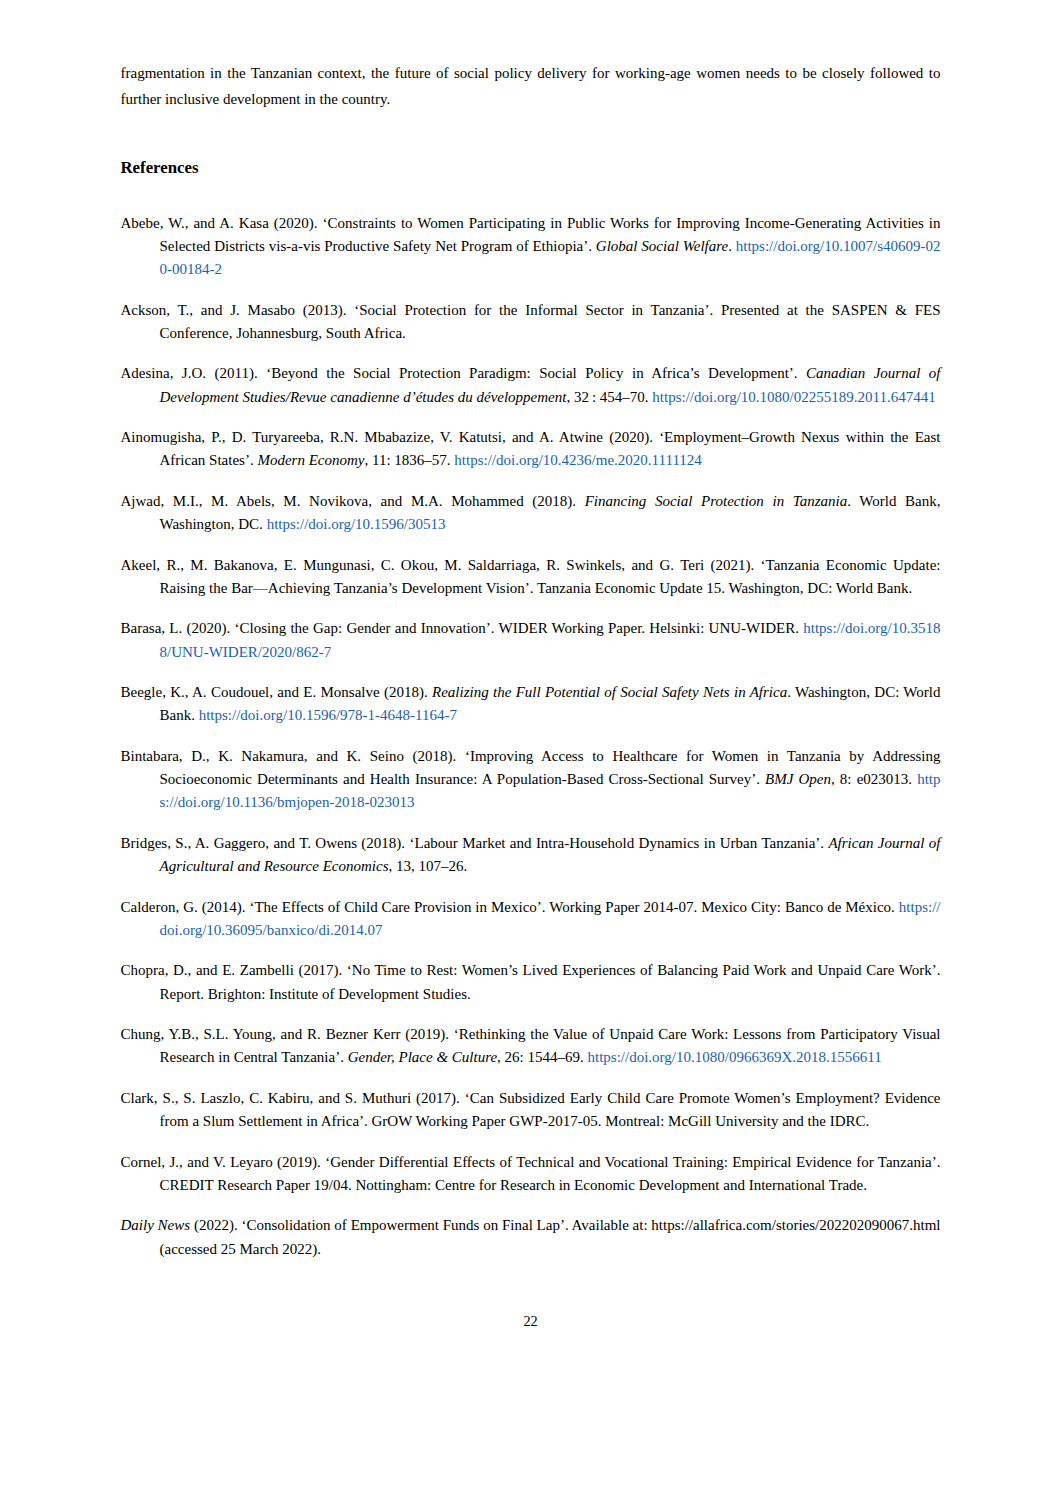fragmentation in the Tanzanian context, the future of social policy delivery for working-age women needs to be closely followed to further inclusive development in the country.
References
Abebe, W., and A. Kasa (2020). ‘Constraints to Women Participating in Public Works for Improving Income-Generating Activities in Selected Districts vis-a-vis Productive Safety Net Program of Ethiopia’. Global Social Welfare. https://doi.org/10.1007/s40609-020-00184-2
Ackson, T., and J. Masabo (2013). ‘Social Protection for the Informal Sector in Tanzania’. Presented at the SASPEN & FES Conference, Johannesburg, South Africa.
Adesina, J.O. (2011). ‘Beyond the Social Protection Paradigm: Social Policy in Africa’s Development’. Canadian Journal of Development Studies/Revue canadienne d’études du développement, 32 : 454–70. https://doi.org/10.1080/02255189.2011.647441
Ainomugisha, P., D. Turyareeba, R.N. Mbabazize, V. Katutsi, and A. Atwine (2020). ‘Employment–Growth Nexus within the East African States’. Modern Economy, 11: 1836–57. https://doi.org/10.4236/me.2020.1111124
Ajwad, M.I., M. Abels, M. Novikova, and M.A. Mohammed (2018). Financing Social Protection in Tanzania. World Bank, Washington, DC. https://doi.org/10.1596/30513
Akeel, R., M. Bakanova, E. Mungunasi, C. Okou, M. Saldarriaga, R. Swinkels, and G. Teri (2021). ‘Tanzania Economic Update: Raising the Bar—Achieving Tanzania’s Development Vision’. Tanzania Economic Update 15. Washington, DC: World Bank.
Barasa, L. (2020). ‘Closing the Gap: Gender and Innovation’. WIDER Working Paper. Helsinki: UNU-WIDER. https://doi.org/10.35188/UNU-WIDER/2020/862-7
Beegle, K., A. Coudouel, and E. Monsalve (2018). Realizing the Full Potential of Social Safety Nets in Africa. Washington, DC: World Bank. https://doi.org/10.1596/978-1-4648-1164-7
Bintabara, D., K. Nakamura, and K. Seino (2018). ‘Improving Access to Healthcare for Women in Tanzania by Addressing Socioeconomic Determinants and Health Insurance: A Population-Based Cross-Sectional Survey’. BMJ Open, 8: e023013. https://doi.org/10.1136/bmjopen-2018-023013
Bridges, S., A. Gaggero, and T. Owens (2018). ‘Labour Market and Intra-Household Dynamics in Urban Tanzania’. African Journal of Agricultural and Resource Economics, 13, 107–26.
Calderon, G. (2014). ‘The Effects of Child Care Provision in Mexico’. Working Paper 2014-07. Mexico City: Banco de México. https://doi.org/10.36095/banxico/di.2014.07
Chopra, D., and E. Zambelli (2017). ‘No Time to Rest: Women’s Lived Experiences of Balancing Paid Work and Unpaid Care Work’. Report. Brighton: Institute of Development Studies.
Chung, Y.B., S.L. Young, and R. Bezner Kerr (2019). ‘Rethinking the Value of Unpaid Care Work: Lessons from Participatory Visual Research in Central Tanzania’. Gender, Place & Culture, 26: 1544–69. https://doi.org/10.1080/0966369X.2018.1556611
Clark, S., S. Laszlo, C. Kabiru, and S. Muthuri (2017). ‘Can Subsidized Early Child Care Promote Women’s Employment? Evidence from a Slum Settlement in Africa’. GrOW Working Paper GWP-2017-05. Montreal: McGill University and the IDRC.
Cornel, J., and V. Leyaro (2019). ‘Gender Differential Effects of Technical and Vocational Training: Empirical Evidence for Tanzania’. CREDIT Research Paper 19/04. Nottingham: Centre for Research in Economic Development and International Trade.
Daily News (2022). ‘Consolidation of Empowerment Funds on Final Lap’. Available at: https://allafrica.com/stories/202202090067.html (accessed 25 March 2022).
22